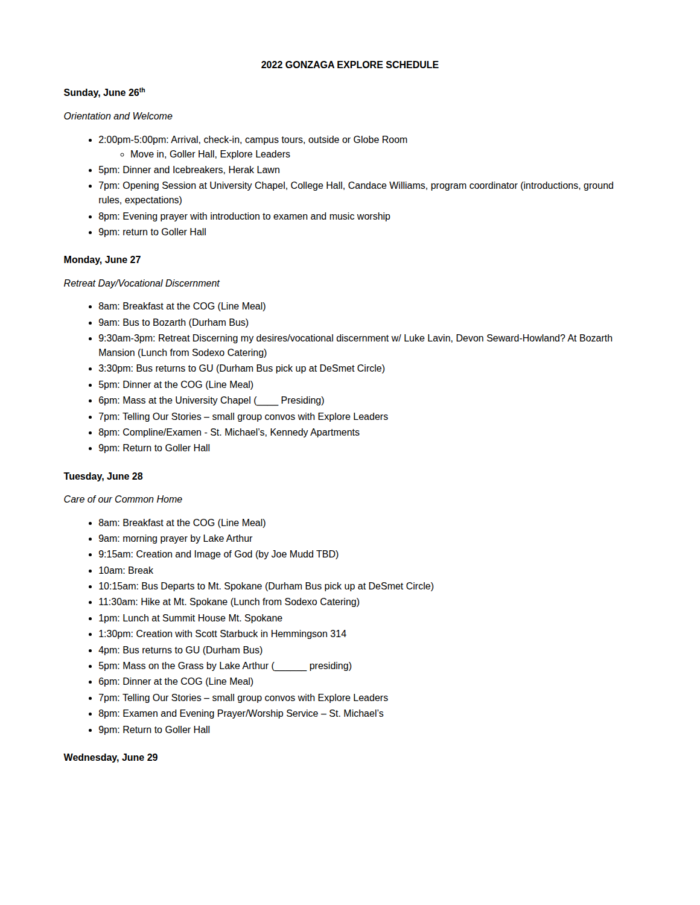2022 GONZAGA EXPLORE SCHEDULE
Sunday, June 26th
Orientation and Welcome
2:00pm-5:00pm: Arrival, check-in, campus tours, outside or Globe Room
Move in, Goller Hall, Explore Leaders
5pm: Dinner and Icebreakers, Herak Lawn
7pm: Opening Session at University Chapel, College Hall, Candace Williams, program coordinator (introductions, ground rules, expectations)
8pm: Evening prayer with introduction to examen and music worship
9pm: return to Goller Hall
Monday, June 27
Retreat Day/Vocational Discernment
8am: Breakfast at the COG (Line Meal)
9am: Bus to Bozarth (Durham Bus)
9:30am-3pm: Retreat Discerning my desires/vocational discernment w/ Luke Lavin, Devon Seward-Howland? At Bozarth Mansion (Lunch from Sodexo Catering)
3:30pm: Bus returns to GU (Durham Bus pick up at DeSmet Circle)
5pm: Dinner at the COG (Line Meal)
6pm: Mass at the University Chapel (____ Presiding)
7pm: Telling Our Stories – small group convos with Explore Leaders
8pm: Compline/Examen - St. Michael’s, Kennedy Apartments
9pm: Return to Goller Hall
Tuesday, June 28
Care of our Common Home
8am: Breakfast at the COG (Line Meal)
9am: morning prayer by Lake Arthur
9:15am: Creation and Image of God (by Joe Mudd TBD)
10am: Break
10:15am: Bus Departs to Mt. Spokane (Durham Bus pick up at DeSmet Circle)
11:30am: Hike at Mt. Spokane (Lunch from Sodexo Catering)
1pm: Lunch at Summit House Mt. Spokane
1:30pm: Creation with Scott Starbuck in Hemmingson 314
4pm: Bus returns to GU (Durham Bus)
5pm: Mass on the Grass by Lake Arthur (______ presiding)
6pm: Dinner at the COG (Line Meal)
7pm: Telling Our Stories – small group convos with Explore Leaders
8pm: Examen and Evening Prayer/Worship Service – St. Michael’s
9pm: Return to Goller Hall
Wednesday, June 29